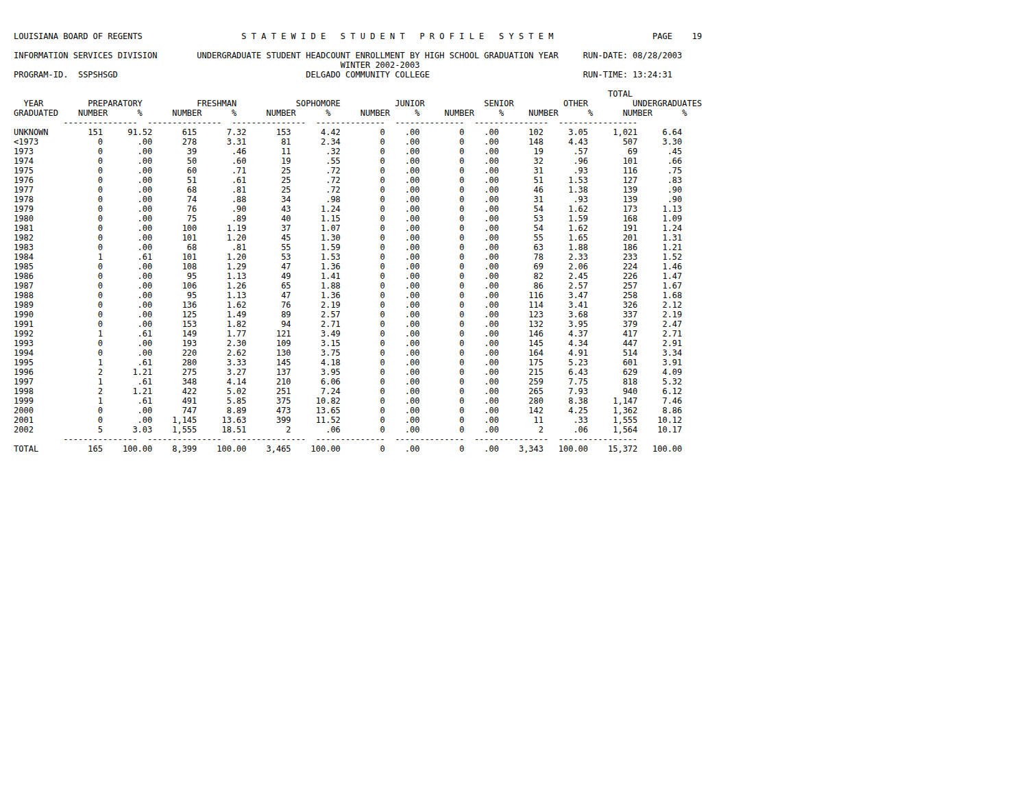LOUISIANA BOARD OF REGENTS                    S T A T E W I D E   S T U D E N T   P R O F I L E   S Y S T E M                    PAGE    19

INFORMATION SERVICES DIVISION        UNDERGRADUATE STUDENT HEADCOUNT ENROLLMENT BY HIGH SCHOOL GRADUATION YEAR     RUN-DATE: 08/28/2003
                                                                  WINTER 2002-2003
PROGRAM-ID.  SSPSHSGD                                      DELGADO COMMUNITY COLLEGE                               RUN-TIME: 13:24:31

                                                                                                                        TOTAL
  YEAR         PREPARATORY           FRESHMAN            SOPHOMORE           JUNIOR            SENIOR          OTHER         UNDERGRADUATES
GRADUATED    NUMBER      %      NUMBER      %      NUMBER      %      NUMBER     %     NUMBER     %     NUMBER      %      NUMBER      %
          ---------------  ---------------  ---------------  --------------  --------------  ---------------  ----------------
UNKNOWN        151     91.52      615      7.32      153      4.42        0    .00        0    .00      102     3.05     1,021     6.64
<1973            0       .00      278      3.31       81      2.34        0    .00        0    .00      148     4.43       507     3.30
1973             0       .00       39       .46       11       .32        0    .00        0    .00       19      .57        69      .45
1974             0       .00       50       .60       19       .55        0    .00        0    .00       32      .96       101      .66
1975             0       .00       60       .71       25       .72        0    .00        0    .00       31      .93       116      .75
1976             0       .00       51       .61       25       .72        0    .00        0    .00       51     1.53       127      .83
1977             0       .00       68       .81       25       .72        0    .00        0    .00       46     1.38       139      .90
1978             0       .00       74       .88       34       .98        0    .00        0    .00       31      .93       139      .90
1979             0       .00       76       .90       43      1.24        0    .00        0    .00       54     1.62       173     1.13
1980             0       .00       75       .89       40      1.15        0    .00        0    .00       53     1.59       168     1.09
1981             0       .00      100      1.19       37      1.07        0    .00        0    .00       54     1.62       191     1.24
1982             0       .00      101      1.20       45      1.30        0    .00        0    .00       55     1.65       201     1.31
1983             0       .00       68       .81       55      1.59        0    .00        0    .00       63     1.88       186     1.21
1984             1       .61      101      1.20       53      1.53        0    .00        0    .00       78     2.33       233     1.52
1985             0       .00      108      1.29       47      1.36        0    .00        0    .00       69     2.06       224     1.46
1986             0       .00       95      1.13       49      1.41        0    .00        0    .00       82     2.45       226     1.47
1987             0       .00      106      1.26       65      1.88        0    .00        0    .00       86     2.57       257     1.67
1988             0       .00       95      1.13       47      1.36        0    .00        0    .00      116     3.47       258     1.68
1989             0       .00      136      1.62       76      2.19        0    .00        0    .00      114     3.41       326     2.12
1990             0       .00      125      1.49       89      2.57        0    .00        0    .00      123     3.68       337     2.19
1991             0       .00      153      1.82       94      2.71        0    .00        0    .00      132     3.95       379     2.47
1992             1       .61      149      1.77      121      3.49        0    .00        0    .00      146     4.37       417     2.71
1993             0       .00      193      2.30      109      3.15        0    .00        0    .00      145     4.34       447     2.91
1994             0       .00      220      2.62      130      3.75        0    .00        0    .00      164     4.91       514     3.34
1995             1       .61      280      3.33      145      4.18        0    .00        0    .00      175     5.23       601     3.91
1996             2      1.21      275      3.27      137      3.95        0    .00        0    .00      215     6.43       629     4.09
1997             1       .61      348      4.14      210      6.06        0    .00        0    .00      259     7.75       818     5.32
1998             2      1.21      422      5.02      251      7.24        0    .00        0    .00      265     7.93       940     6.12
1999             1       .61      491      5.85      375     10.82        0    .00        0    .00      280     8.38     1,147     7.46
2000             0       .00      747      8.89      473     13.65        0    .00        0    .00      142     4.25     1,362     8.86
2001             0       .00    1,145     13.63      399     11.52        0    .00        0    .00       11      .33     1,555    10.12
2002             5      3.03    1,555     18.51        2       .06        0    .00        0    .00        2      .06     1,564    10.17
          ---------------  ---------------  ---------------  --------------  --------------  ---------------  ----------------
TOTAL          165    100.00    8,399    100.00    3,465    100.00        0    .00        0    .00    3,343   100.00    15,372   100.00